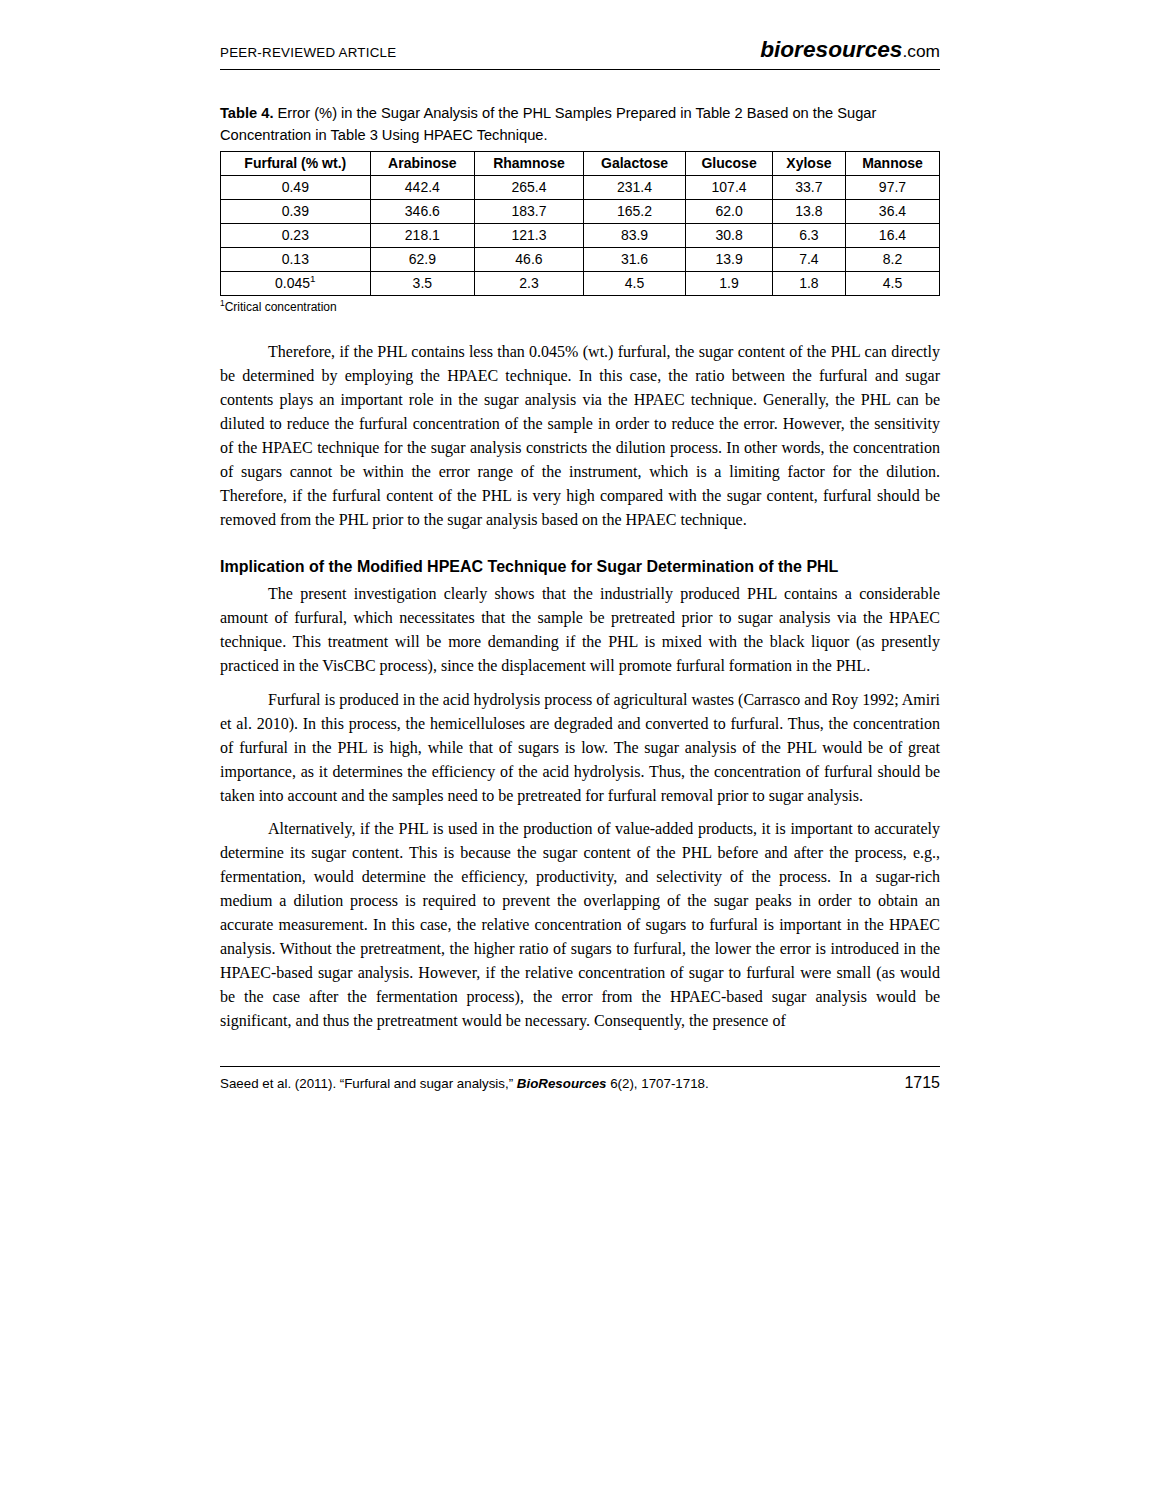PEER-REVIEWED ARTICLE
bioresources.com
Table 4. Error (%) in the Sugar Analysis of the PHL Samples Prepared in Table 2 Based on the Sugar Concentration in Table 3 Using HPAEC Technique.
| Furfural (% wt.) | Arabinose | Rhamnose | Galactose | Glucose | Xylose | Mannose |
| --- | --- | --- | --- | --- | --- | --- |
| 0.49 | 442.4 | 265.4 | 231.4 | 107.4 | 33.7 | 97.7 |
| 0.39 | 346.6 | 183.7 | 165.2 | 62.0 | 13.8 | 36.4 |
| 0.23 | 218.1 | 121.3 | 83.9 | 30.8 | 6.3 | 16.4 |
| 0.13 | 62.9 | 46.6 | 31.6 | 13.9 | 7.4 | 8.2 |
| 0.045 1 | 3.5 | 2.3 | 4.5 | 1.9 | 1.8 | 4.5 |
1Critical concentration
Therefore, if the PHL contains less than 0.045% (wt.) furfural, the sugar content of the PHL can directly be determined by employing the HPAEC technique. In this case, the ratio between the furfural and sugar contents plays an important role in the sugar analysis via the HPAEC technique. Generally, the PHL can be diluted to reduce the furfural concentration of the sample in order to reduce the error. However, the sensitivity of the HPAEC technique for the sugar analysis constricts the dilution process. In other words, the concentration of sugars cannot be within the error range of the instrument, which is a limiting factor for the dilution. Therefore, if the furfural content of the PHL is very high compared with the sugar content, furfural should be removed from the PHL prior to the sugar analysis based on the HPAEC technique.
Implication of the Modified HPEAC Technique for Sugar Determination of the PHL
The present investigation clearly shows that the industrially produced PHL contains a considerable amount of furfural, which necessitates that the sample be pretreated prior to sugar analysis via the HPAEC technique. This treatment will be more demanding if the PHL is mixed with the black liquor (as presently practiced in the VisCBC process), since the displacement will promote furfural formation in the PHL.
Furfural is produced in the acid hydrolysis process of agricultural wastes (Carrasco and Roy 1992; Amiri et al. 2010). In this process, the hemicelluloses are degraded and converted to furfural. Thus, the concentration of furfural in the PHL is high, while that of sugars is low. The sugar analysis of the PHL would be of great importance, as it determines the efficiency of the acid hydrolysis. Thus, the concentration of furfural should be taken into account and the samples need to be pretreated for furfural removal prior to sugar analysis.
Alternatively, if the PHL is used in the production of value-added products, it is important to accurately determine its sugar content. This is because the sugar content of the PHL before and after the process, e.g., fermentation, would determine the efficiency, productivity, and selectivity of the process. In a sugar-rich medium a dilution process is required to prevent the overlapping of the sugar peaks in order to obtain an accurate measurement. In this case, the relative concentration of sugars to furfural is important in the HPAEC analysis. Without the pretreatment, the higher ratio of sugars to furfural, the lower the error is introduced in the HPAEC-based sugar analysis. However, if the relative concentration of sugar to furfural were small (as would be the case after the fermentation process), the error from the HPAEC-based sugar analysis would be significant, and thus the pretreatment would be necessary. Consequently, the presence of
Saeed et al. (2011). “Furfural and sugar analysis,” BioResources 6(2), 1707-1718.
1715